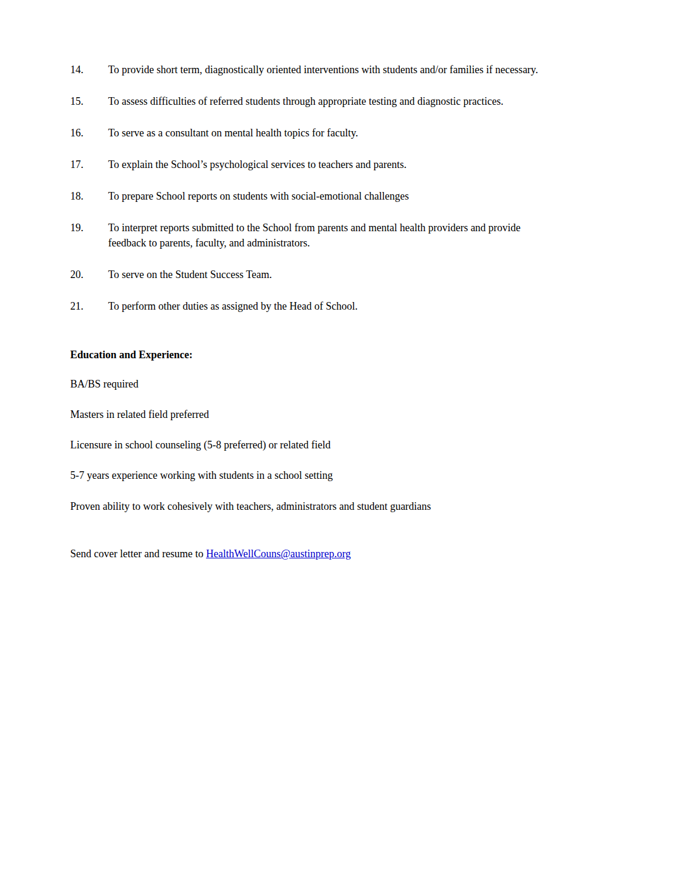14. To provide short term, diagnostically oriented interventions with students and/or families if necessary.
15. To assess difficulties of referred students through appropriate testing and diagnostic practices.
16. To serve as a consultant on mental health topics for faculty.
17. To explain the School’s psychological services to teachers and parents.
18. To prepare School reports on students with social-emotional challenges
19. To interpret reports submitted to the School from parents and mental health providers and provide feedback to parents, faculty, and administrators.
20. To serve on the Student Success Team.
21. To perform other duties as assigned by the Head of School.
Education and Experience:
BA/BS required
Masters in related field preferred
Licensure in school counseling (5-8 preferred) or related field
5-7 years experience working with students in a school setting
Proven ability to work cohesively with teachers, administrators and student guardians
Send cover letter and resume to HealthWellCouns@austinprep.org